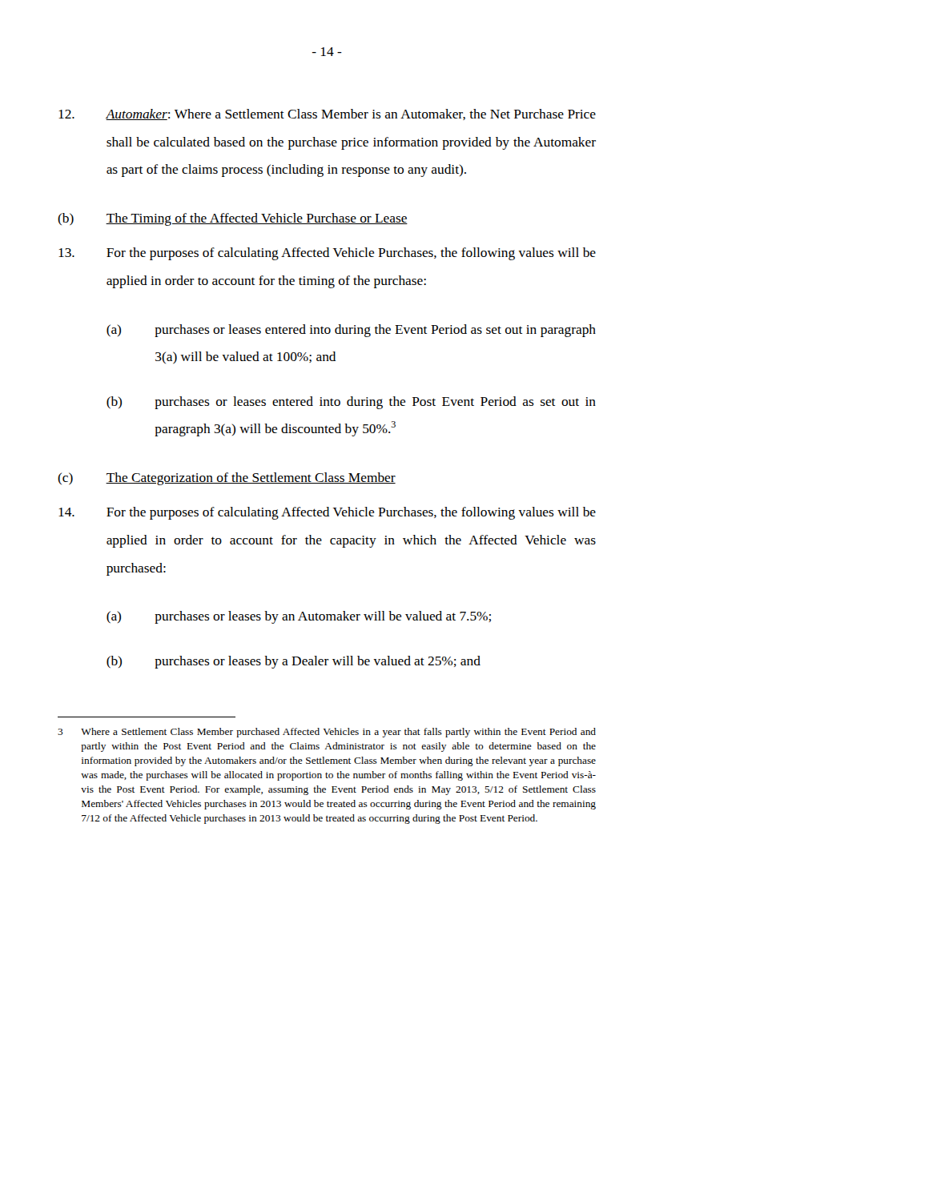- 14 -
12.
Automaker: Where a Settlement Class Member is an Automaker, the Net Purchase Price shall be calculated based on the purchase price information provided by the Automaker as part of the claims process (including in response to any audit).
(b)
The Timing of the Affected Vehicle Purchase or Lease
13.
For the purposes of calculating Affected Vehicle Purchases, the following values will be applied in order to account for the timing of the purchase:
(a)
purchases or leases entered into during the Event Period as set out in paragraph 3(a) will be valued at 100%; and
(b)
purchases or leases entered into during the Post Event Period as set out in paragraph 3(a) will be discounted by 50%.3
(c)
The Categorization of the Settlement Class Member
14.
For the purposes of calculating Affected Vehicle Purchases, the following values will be applied in order to account for the capacity in which the Affected Vehicle was purchased:
(a)
purchases or leases by an Automaker will be valued at 7.5%;
(b)
purchases or leases by a Dealer will be valued at 25%; and
3
Where a Settlement Class Member purchased Affected Vehicles in a year that falls partly within the Event Period and partly within the Post Event Period and the Claims Administrator is not easily able to determine based on the information provided by the Automakers and/or the Settlement Class Member when during the relevant year a purchase was made, the purchases will be allocated in proportion to the number of months falling within the Event Period vis-à-vis the Post Event Period. For example, assuming the Event Period ends in May 2013, 5/12 of Settlement Class Members' Affected Vehicles purchases in 2013 would be treated as occurring during the Event Period and the remaining 7/12 of the Affected Vehicle purchases in 2013 would be treated as occurring during the Post Event Period.